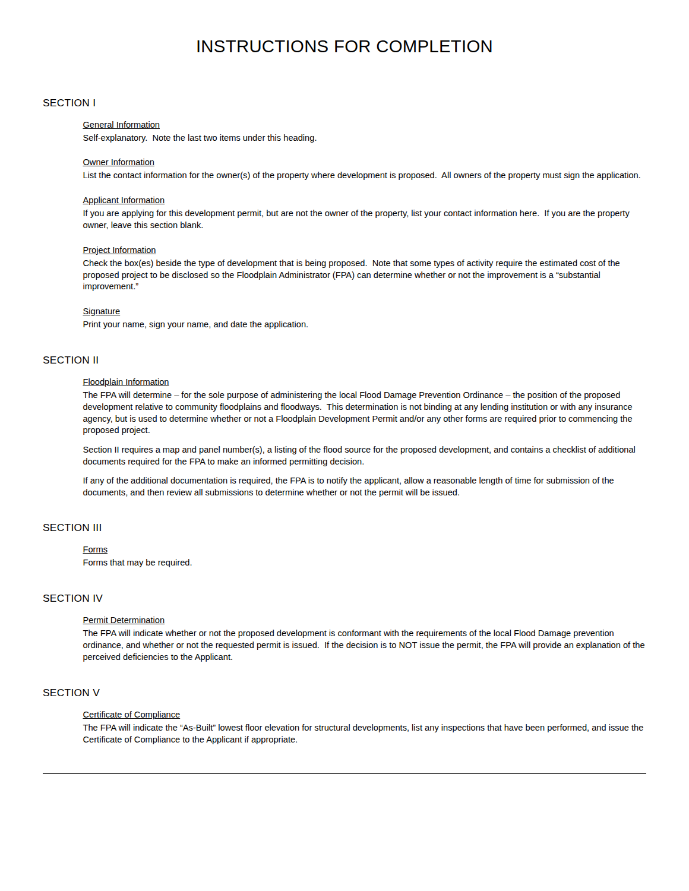INSTRUCTIONS FOR COMPLETION
SECTION I
General Information
Self-explanatory. Note the last two items under this heading.
Owner Information
List the contact information for the owner(s) of the property where development is proposed. All owners of the property must sign the application.
Applicant Information
If you are applying for this development permit, but are not the owner of the property, list your contact information here. If you are the property owner, leave this section blank.
Project Information
Check the box(es) beside the type of development that is being proposed. Note that some types of activity require the estimated cost of the proposed project to be disclosed so the Floodplain Administrator (FPA) can determine whether or not the improvement is a “substantial improvement.”
Signature
Print your name, sign your name, and date the application.
SECTION II
Floodplain Information
The FPA will determine – for the sole purpose of administering the local Flood Damage Prevention Ordinance – the position of the proposed development relative to community floodplains and floodways. This determination is not binding at any lending institution or with any insurance agency, but is used to determine whether or not a Floodplain Development Permit and/or any other forms are required prior to commencing the proposed project.
Section II requires a map and panel number(s), a listing of the flood source for the proposed development, and contains a checklist of additional documents required for the FPA to make an informed permitting decision.
If any of the additional documentation is required, the FPA is to notify the applicant, allow a reasonable length of time for submission of the documents, and then review all submissions to determine whether or not the permit will be issued.
SECTION III
Forms
Forms that may be required.
SECTION IV
Permit Determination
The FPA will indicate whether or not the proposed development is conformant with the requirements of the local Flood Damage prevention ordinance, and whether or not the requested permit is issued. If the decision is to NOT issue the permit, the FPA will provide an explanation of the perceived deficiencies to the Applicant.
SECTION V
Certificate of Compliance
The FPA will indicate the “As-Built” lowest floor elevation for structural developments, list any inspections that have been performed, and issue the Certificate of Compliance to the Applicant if appropriate.